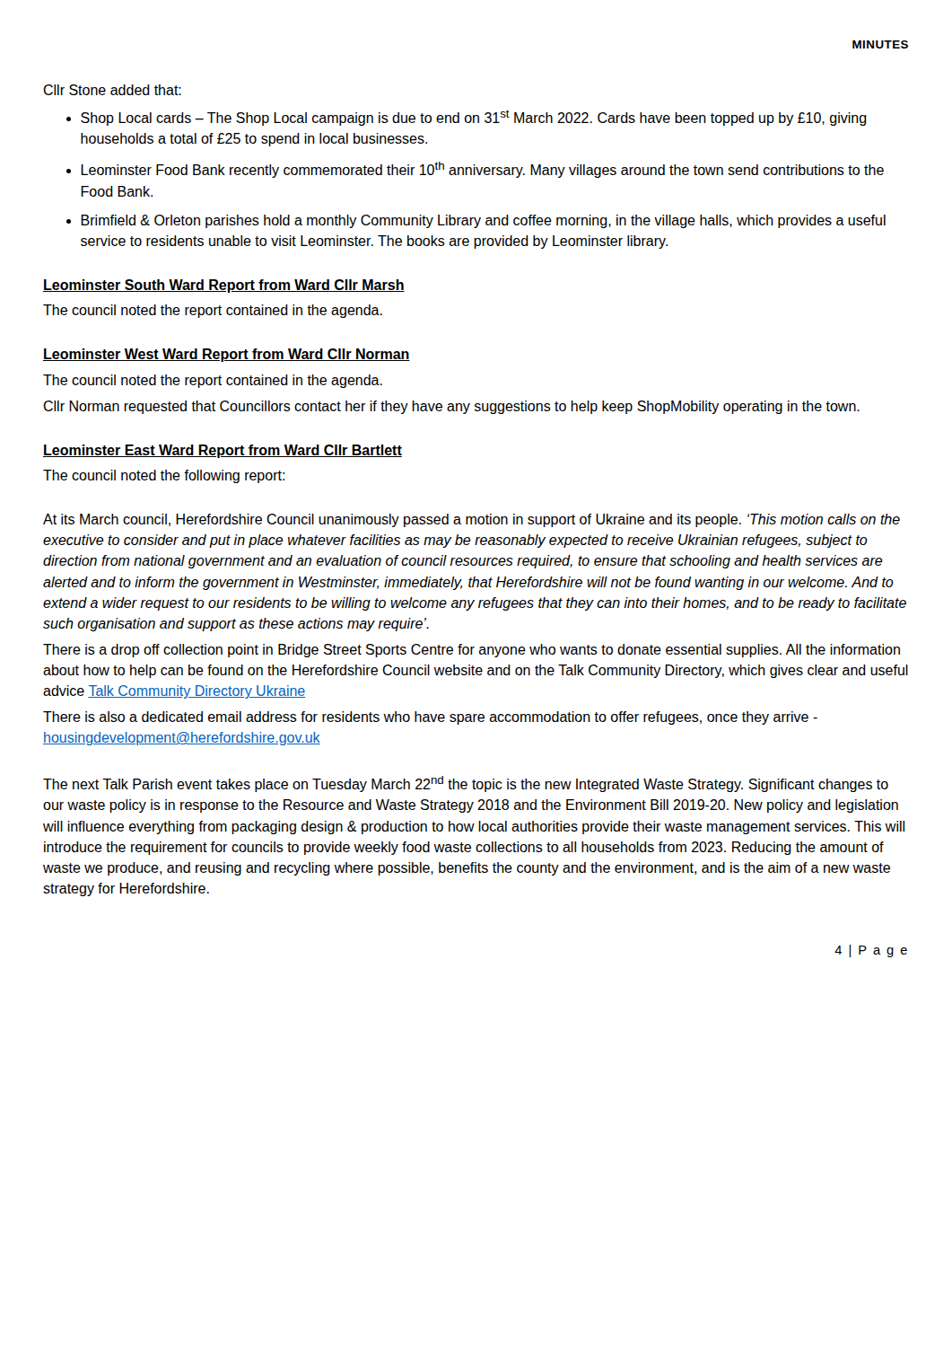MINUTES
Cllr Stone added that:
Shop Local cards – The Shop Local campaign is due to end on 31st March 2022. Cards have been topped up by £10, giving households a total of £25 to spend in local businesses.
Leominster Food Bank recently commemorated their 10th anniversary. Many villages around the town send contributions to the Food Bank.
Brimfield & Orleton parishes hold a monthly Community Library and coffee morning, in the village halls, which provides a useful service to residents unable to visit Leominster. The books are provided by Leominster library.
Leominster South Ward Report from Ward Cllr Marsh
The council noted the report contained in the agenda.
Leominster West Ward Report from Ward Cllr Norman
The council noted the report contained in the agenda.
Cllr Norman requested that Councillors contact her if they have any suggestions to help keep ShopMobility operating in the town.
Leominster East Ward Report from Ward Cllr Bartlett
The council noted the following report:
At its March council, Herefordshire Council unanimously passed a motion in support of Ukraine and its people. ‘This motion calls on the executive to consider and put in place whatever facilities as may be reasonably expected to receive Ukrainian refugees, subject to direction from national government and an evaluation of council resources required, to ensure that schooling and health services are alerted and to inform the government in Westminster, immediately, that Herefordshire will not be found wanting in our welcome. And to extend a wider request to our residents to be willing to welcome any refugees that they can into their homes, and to be ready to facilitate such organisation and support as these actions may require’.
There is a drop off collection point in Bridge Street Sports Centre for anyone who wants to donate essential supplies. All the information about how to help can be found on the Herefordshire Council website and on the Talk Community Directory, which gives clear and useful advice Talk Community Directory Ukraine
There is also a dedicated email address for residents who have spare accommodation to offer refugees, once they arrive - housingdevelopment@herefordshire.gov.uk
The next Talk Parish event takes place on Tuesday March 22nd the topic is the new Integrated Waste Strategy. Significant changes to our waste policy is in response to the Resource and Waste Strategy 2018 and the Environment Bill 2019-20. New policy and legislation will influence everything from packaging design & production to how local authorities provide their waste management services. This will introduce the requirement for councils to provide weekly food waste collections to all households from 2023. Reducing the amount of waste we produce, and reusing and recycling where possible, benefits the county and the environment, and is the aim of a new waste strategy for Herefordshire.
4 | P a g e